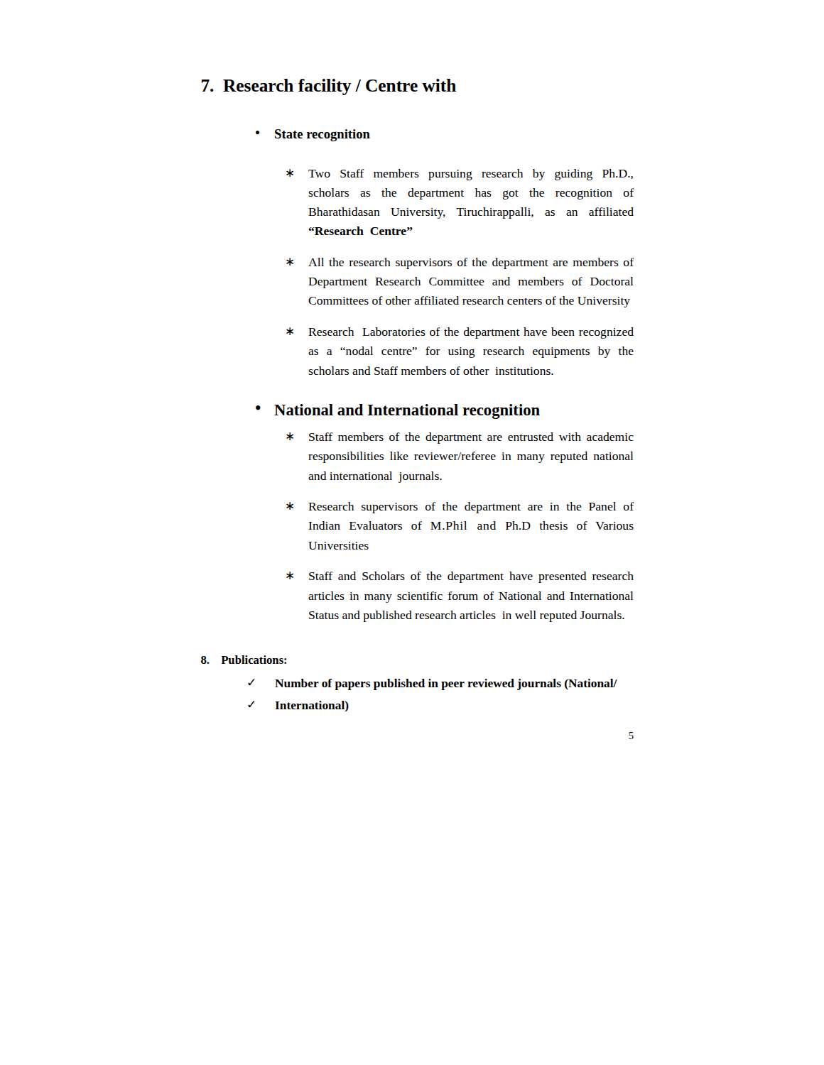7. Research facility / Centre with
State recognition
Two Staff members pursuing research by guiding Ph.D., scholars as the department has got the recognition of Bharathidasan University, Tiruchirappalli, as an affiliated “Research Centre”
All the research supervisors of the department are members of Department Research Committee and members of Doctoral Committees of other affiliated research centers of the University
Research Laboratories of the department have been recognized as a “nodal centre” for using research equipments by the scholars and Staff members of other institutions.
National and International recognition
Staff members of the department are entrusted with academic responsibilities like reviewer/referee in many reputed national and international journals.
Research supervisors of the department are in the Panel of Indian Evaluators of M.Phil and Ph.D thesis of Various Universities
Staff and Scholars of the department have presented research articles in many scientific forum of National and International Status and published research articles in well reputed Journals.
8. Publications:
Number of papers published in peer reviewed journals (National/
International)
5